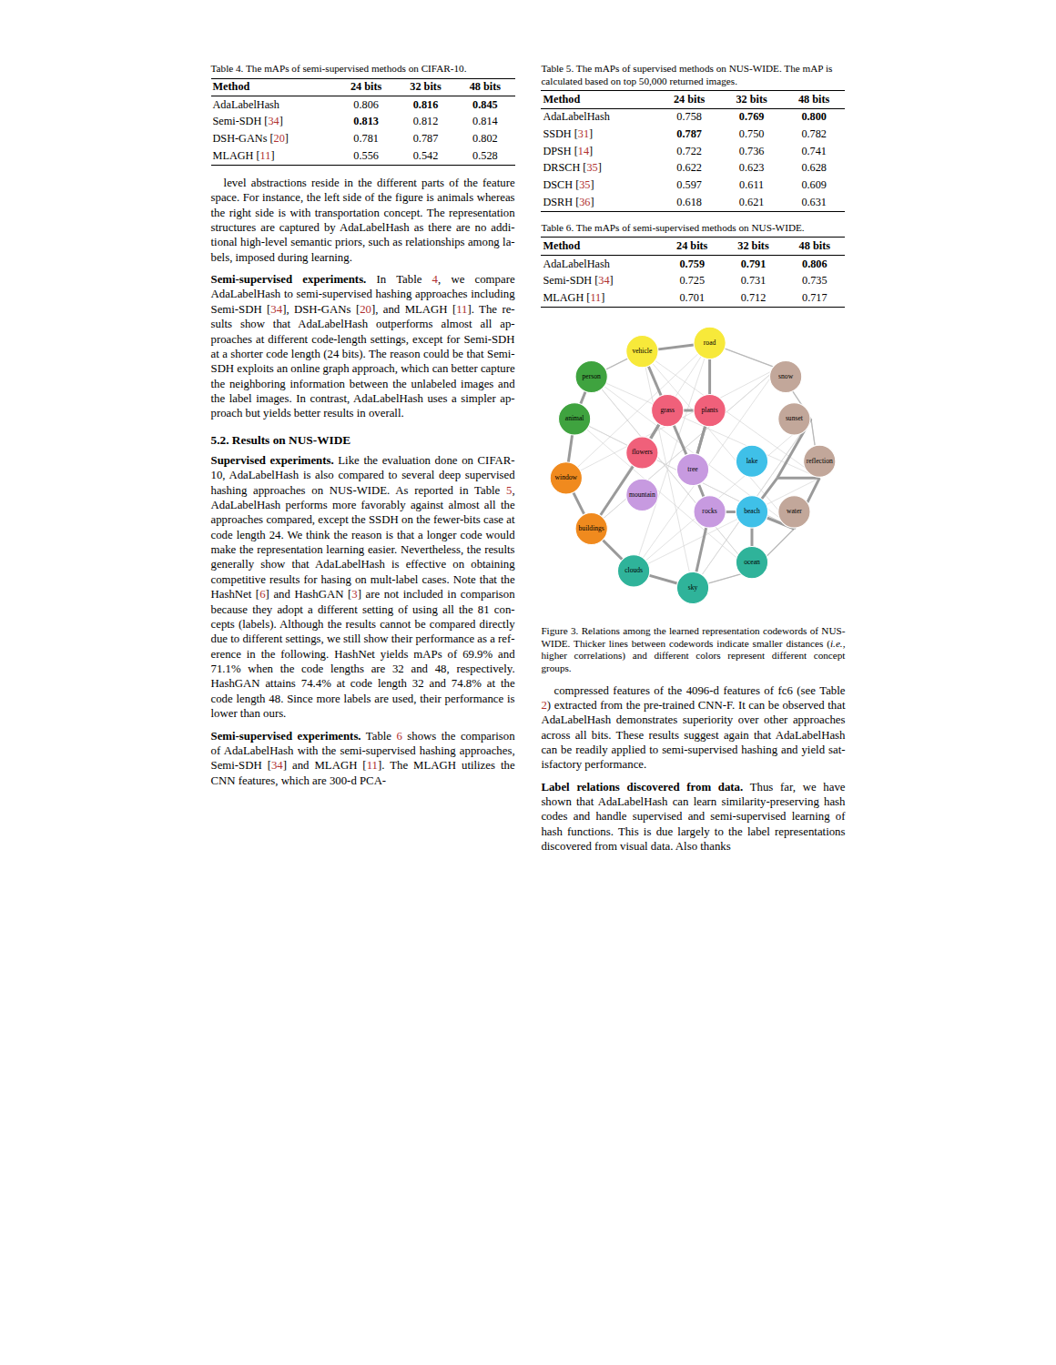Table 4. The mAPs of semi-supervised methods on CIFAR-10.
| Method | 24 bits | 32 bits | 48 bits |
| --- | --- | --- | --- |
| AdaLabelHash | 0.806 | 0.816 | 0.845 |
| Semi-SDH [ 34 ] | 0.813 | 0.812 | 0.814 |
| DSH-GANs [ 20 ] | 0.781 | 0.787 | 0.802 |
| MLAGH [ 11 ] | 0.556 | 0.542 | 0.528 |
level abstractions reside in the different parts of the feature space. For instance, the left side of the figure is animals whereas the right side is with transportation concept. The representation structures are captured by AdaLabelHash as there are no additional high-level semantic priors, such as relationships among labels, imposed during learning.
Semi-supervised experiments. In Table 4, we compare AdaLabelHash to semi-supervised hashing approaches including Semi-SDH [34], DSH-GANs [20], and MLAGH [11]. The results show that AdaLabelHash outperforms almost all approaches at different code-length settings, except for Semi-SDH at a shorter code length (24 bits). The reason could be that Semi-SDH exploits an online graph approach, which can better capture the neighboring information between the unlabeled images and the label images. In contrast, AdaLabelHash uses a simpler approach but yields better results in overall.
5.2. Results on NUS-WIDE
Supervised experiments. Like the evaluation done on CIFAR-10, AdaLabelHash is also compared to several deep supervised hashing approaches on NUS-WIDE. As reported in Table 5, AdaLabelHash performs more favorably against almost all the approaches compared, except the SSDH on the fewer-bits case at code length 24. We think the reason is that a longer code would make the representation learning easier. Nevertheless, the results generally show that AdaLabelHash is effective on obtaining competitive results for hasing on mult-label cases. Note that the HashNet [6] and HashGAN [3] are not included in comparison because they adopt a different setting of using all the 81 concepts (labels). Although the results cannot be compared directly due to different settings, we still show their performance as a reference in the following. HashNet yields mAPs of 69.9% and 71.1% when the code lengths are 32 and 48, respectively. HashGAN attains 74.4% at code length 32 and 74.8% at the code length 48. Since more labels are used, their performance is lower than ours.
Semi-supervised experiments. Table 6 shows the comparison of AdaLabelHash with the semi-supervised hashing approaches, Semi-SDH [34] and MLAGH [11]. The MLAGH utilizes the CNN features, which are 300-d PCA-
Table 5. The mAPs of supervised methods on NUS-WIDE. The mAP is calculated based on top 50,000 returned images.
| Method | 24 bits | 32 bits | 48 bits |
| --- | --- | --- | --- |
| AdaLabelHash | 0.758 | 0.769 | 0.800 |
| SSDH [ 31 ] | 0.787 | 0.750 | 0.782 |
| DPSH [ 14 ] | 0.722 | 0.736 | 0.741 |
| DRSCH [ 35 ] | 0.622 | 0.623 | 0.628 |
| DSCH [ 35 ] | 0.597 | 0.611 | 0.609 |
| DSRH [ 36 ] | 0.618 | 0.621 | 0.631 |
Table 6. The mAPs of semi-supervised methods on NUS-WIDE.
| Method | 24 bits | 32 bits | 48 bits |
| --- | --- | --- | --- |
| AdaLabelHash | 0.759 | 0.791 | 0.806 |
| Semi-SDH [ 34 ] | 0.725 | 0.731 | 0.735 |
| MLAGH [ 11 ] | 0.701 | 0.712 | 0.717 |
vehicle road person animal grass plants flowers window buildings tree mountain rocks lake beach sunset reflection water snow clouds sky ocean
Figure 3. Relations among the learned representation codewords of NUS-WIDE. Thicker lines between codewords indicate smaller distances (i.e., higher correlations) and different colors represent different concept groups.
compressed features of the 4096-d features of fc6 (see Table 2) extracted from the pre-trained CNN-F. It can be observed that AdaLabelHash demonstrates superiority over other approaches across all bits. These results suggest again that AdaLabelHash can be readily applied to semi-supervised hashing and yield satisfactory performance.
Label relations discovered from data. Thus far, we have shown that AdaLabelHash can learn similarity-preserving hash codes and handle supervised and semi-supervised learning of hash functions. This is due largely to the label representations discovered from visual data. Also thanks